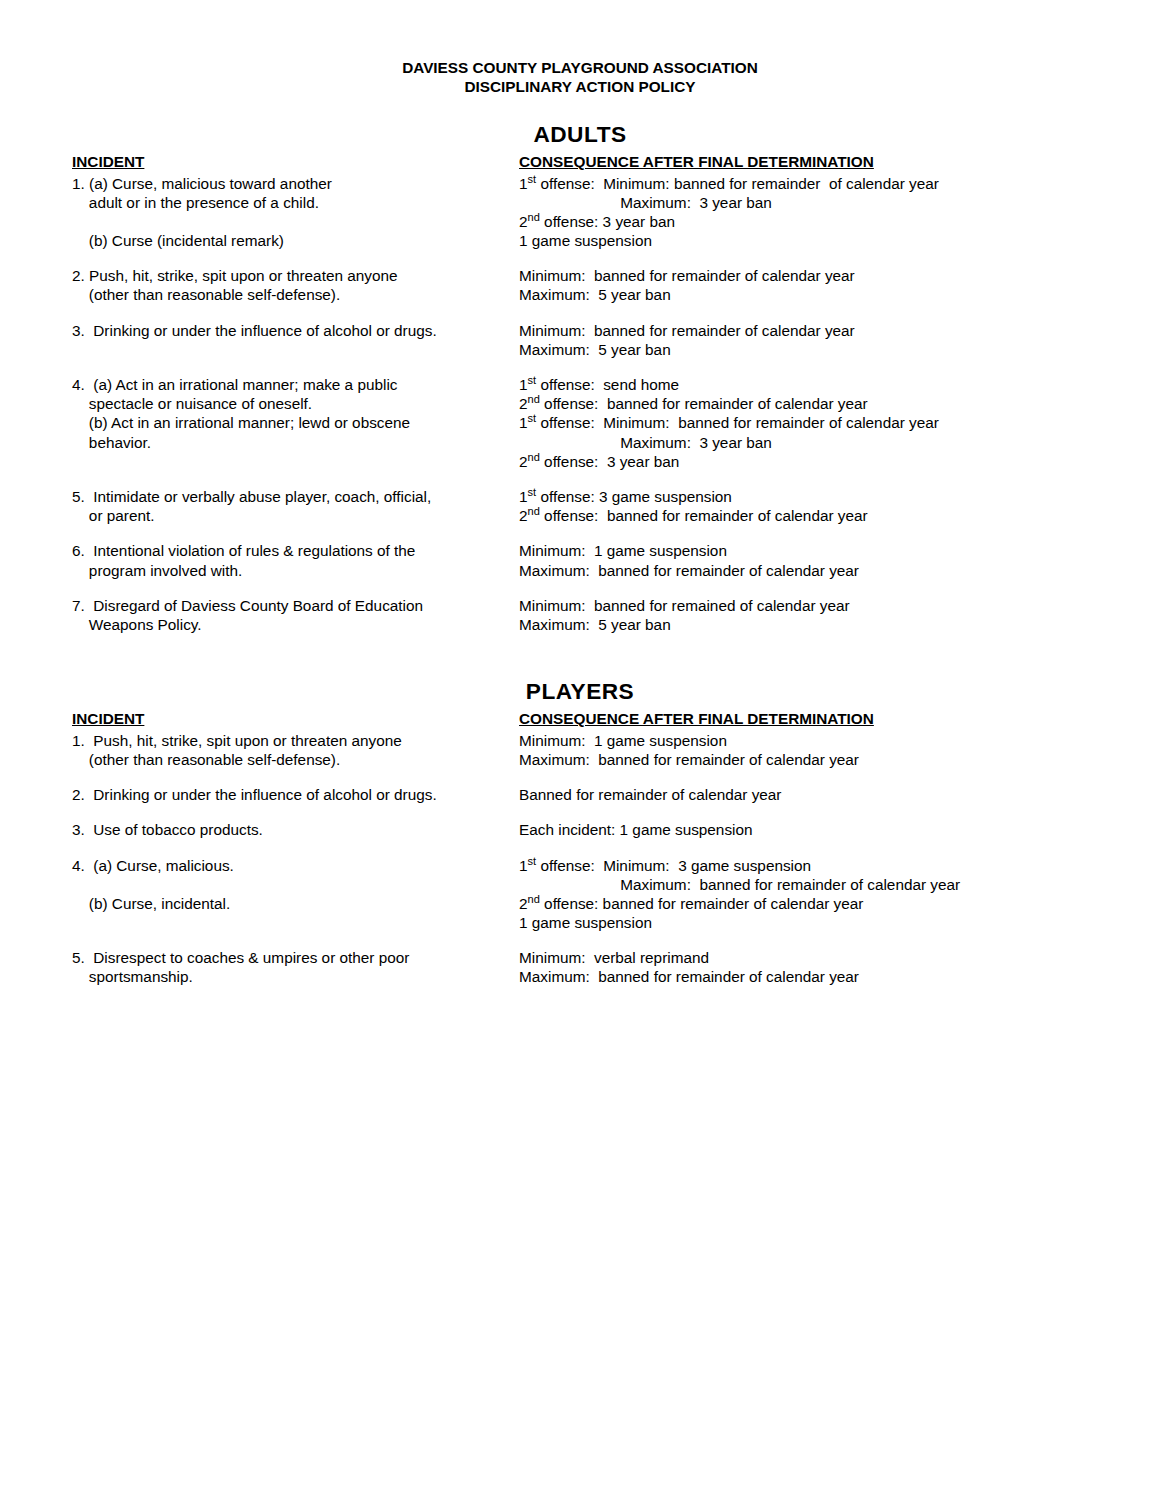DAVIESS COUNTY PLAYGROUND ASSOCIATION
DISCIPLINARY ACTION POLICY
ADULTS
| INCIDENT | CONSEQUENCE AFTER FINAL DETERMINATION |
| 1. (a) Curse, malicious toward another adult or in the presence of a child. (b) Curse (incidental remark) | 1 st offense: Minimum: banned for remainder of calendar year Maximum: 3 year ban 2 nd offense: 3 year ban 1 game suspension |
| 2. Push, hit, strike, spit upon or threaten anyone (other than reasonable self-defense). | Minimum: banned for remainder of calendar year Maximum: 5 year ban |
| 3. Drinking or under the influence of alcohol or drugs. | Minimum: banned for remainder of calendar year Maximum: 5 year ban |
| 4. (a) Act in an irrational manner; make a public spectacle or nuisance of oneself. (b) Act in an irrational manner; lewd or obscene behavior. | 1 st offense: send home 2 nd offense: banned for remainder of calendar year 1 st offense: Minimum: banned for remainder of calendar year Maximum: 3 year ban 2 nd offense: 3 year ban |
| 5. Intimidate or verbally abuse player, coach, official, or parent. | 1 st offense: 3 game suspension 2 nd offense: banned for remainder of calendar year |
| 6. Intentional violation of rules & regulations of the program involved with. | Minimum: 1 game suspension Maximum: banned for remainder of calendar year |
| 7. Disregard of Daviess County Board of Education Weapons Policy. | Minimum: banned for remained of calendar year Maximum: 5 year ban |
PLAYERS
| INCIDENT | CONSEQUENCE AFTER FINAL DETERMINATION |
| 1. Push, hit, strike, spit upon or threaten anyone (other than reasonable self-defense). | Minimum: 1 game suspension Maximum: banned for remainder of calendar year |
| 2. Drinking or under the influence of alcohol or drugs. | Banned for remainder of calendar year |
| 3. Use of tobacco products. | Each incident: 1 game suspension |
| 4. (a) Curse, malicious. (b) Curse, incidental. | 1 st offense: Minimum: 3 game suspension Maximum: banned for remainder of calendar year 2 nd offense: banned for remainder of calendar year 1 game suspension |
| 5. Disrespect to coaches & umpires or other poor sportsmanship. | Minimum: verbal reprimand Maximum: banned for remainder of calendar year |